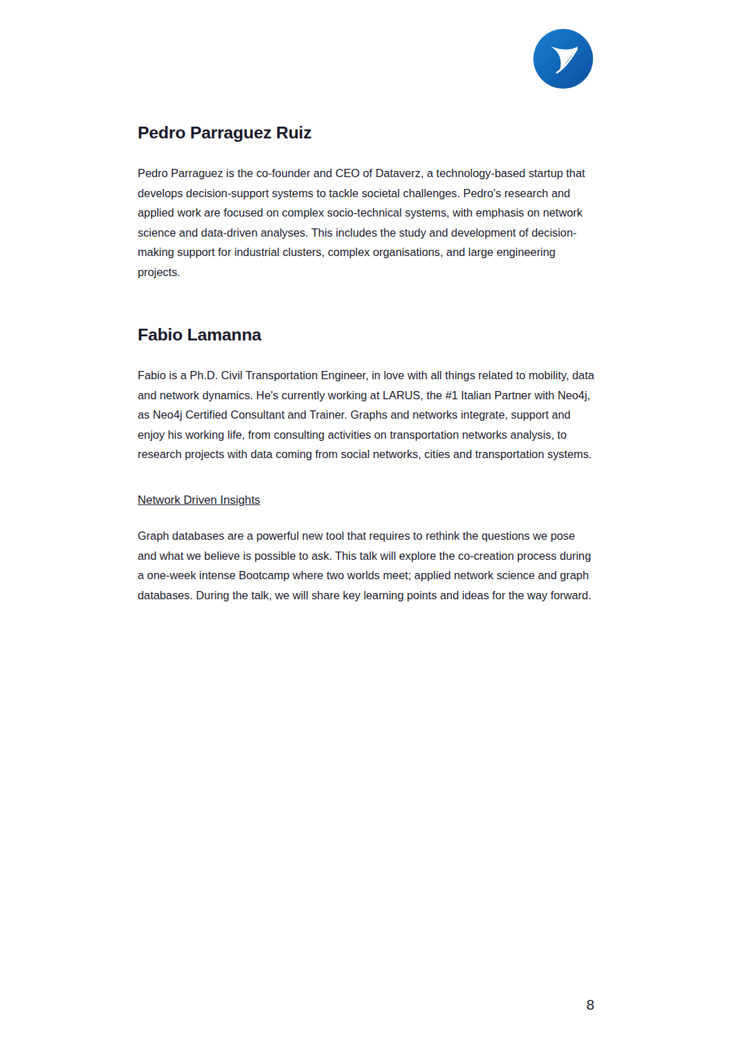Pedro Parraguez Ruiz
Pedro Parraguez is the co-founder and CEO of Dataverz, a technology-based startup that develops decision-support systems to tackle societal challenges. Pedro's research and applied work are focused on complex socio-technical systems, with emphasis on network science and data-driven analyses. This includes the study and development of decision-making support for industrial clusters, complex organisations, and large engineering projects.
Fabio Lamanna
Fabio is a Ph.D. Civil Transportation Engineer, in love with all things related to mobility, data and network dynamics. He's currently working at LARUS, the #1 Italian Partner with Neo4j, as Neo4j Certified Consultant and Trainer. Graphs and networks integrate, support and enjoy his working life, from consulting activities on transportation networks analysis, to research projects with data coming from social networks, cities and transportation systems.
Network Driven Insights
Graph databases are a powerful new tool that requires to rethink the questions we pose and what we believe is possible to ask. This talk will explore the co-creation process during a one-week intense Bootcamp where two worlds meet; applied network science and graph databases. During the talk, we will share key learning points and ideas for the way forward.
8